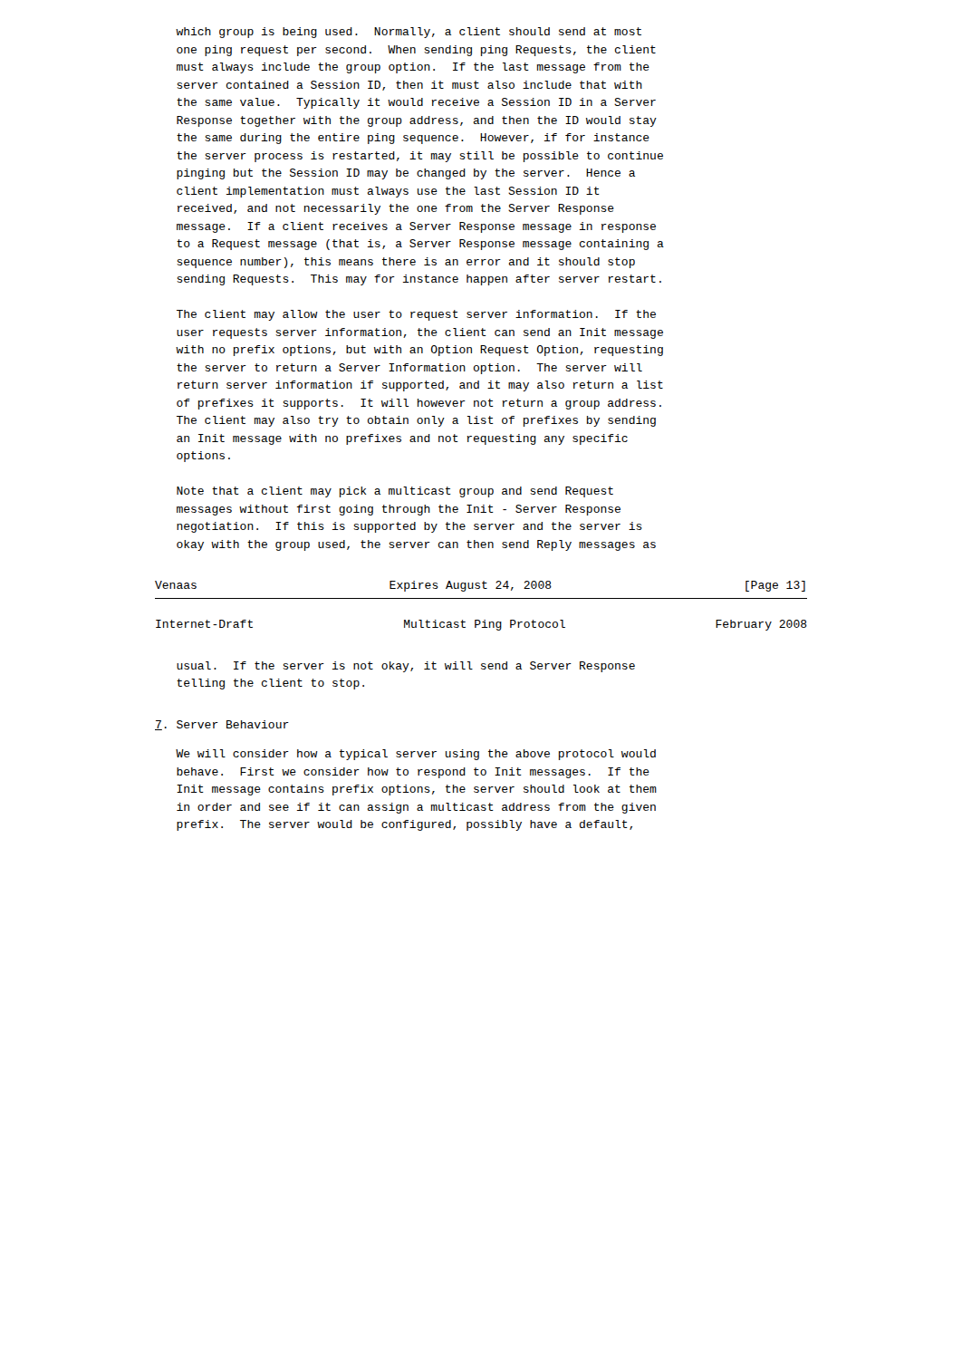which group is being used.  Normally, a client should send at most
one ping request per second.  When sending ping Requests, the client
must always include the group option.  If the last message from the
server contained a Session ID, then it must also include that with
the same value.  Typically it would receive a Session ID in a Server
Response together with the group address, and then the ID would stay
the same during the entire ping sequence.  However, if for instance
the server process is restarted, it may still be possible to continue
pinging but the Session ID may be changed by the server.  Hence a
client implementation must always use the last Session ID it
received, and not necessarily the one from the Server Response
message.  If a client receives a Server Response message in response
to a Request message (that is, a Server Response message containing a
sequence number), this means there is an error and it should stop
sending Requests.  This may for instance happen after server restart.

The client may allow the user to request server information.  If the
user requests server information, the client can send an Init message
with no prefix options, but with an Option Request Option, requesting
the server to return a Server Information option.  The server will
return server information if supported, and it may also return a list
of prefixes it supports.  It will however not return a group address.
The client may also try to obtain only a list of prefixes by sending
an Init message with no prefixes and not requesting any specific
options.

Note that a client may pick a multicast group and send Request
messages without first going through the Init - Server Response
negotiation.  If this is supported by the server and the server is
okay with the group used, the server can then send Reply messages as
Venaas Expires August 24, 2008 [Page 13]
Internet-Draft Multicast Ping Protocol February 2008
usual.  If the server is not okay, it will send a Server Response
telling the client to stop.
7. Server Behaviour
We will consider how a typical server using the above protocol would
behave.  First we consider how to respond to Init messages.  If the
Init message contains prefix options, the server should look at them
in order and see if it can assign a multicast address from the given
prefix.  The server would be configured, possibly have a default,